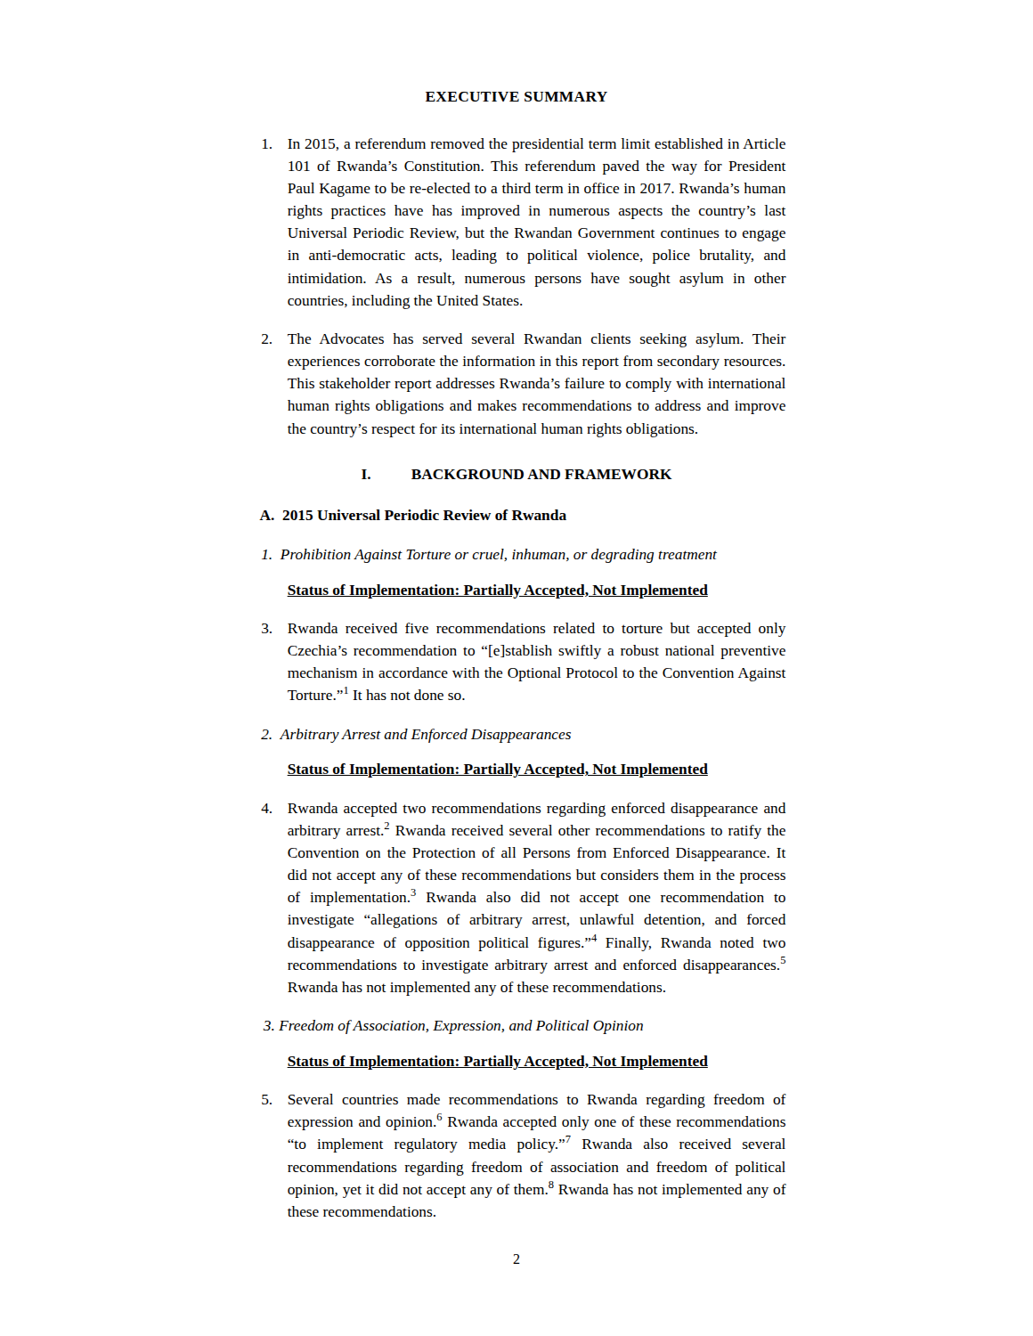EXECUTIVE SUMMARY
In 2015, a referendum removed the presidential term limit established in Article 101 of Rwanda’s Constitution. This referendum paved the way for President Paul Kagame to be re-elected to a third term in office in 2017. Rwanda’s human rights practices have has improved in numerous aspects the country’s last Universal Periodic Review, but the Rwandan Government continues to engage in anti-democratic acts, leading to political violence, police brutality, and intimidation. As a result, numerous persons have sought asylum in other countries, including the United States.
The Advocates has served several Rwandan clients seeking asylum. Their experiences corroborate the information in this report from secondary resources. This stakeholder report addresses Rwanda’s failure to comply with international human rights obligations and makes recommendations to address and improve the country’s respect for its international human rights obligations.
I. BACKGROUND AND FRAMEWORK
A. 2015 Universal Periodic Review of Rwanda
1. Prohibition Against Torture or cruel, inhuman, or degrading treatment
Status of Implementation: Partially Accepted, Not Implemented
Rwanda received five recommendations related to torture but accepted only Czechia’s recommendation to “[e]stablish swiftly a robust national preventive mechanism in accordance with the Optional Protocol to the Convention Against Torture.”1 It has not done so.
2. Arbitrary Arrest and Enforced Disappearances
Status of Implementation: Partially Accepted, Not Implemented
Rwanda accepted two recommendations regarding enforced disappearance and arbitrary arrest.2 Rwanda received several other recommendations to ratify the Convention on the Protection of all Persons from Enforced Disappearance. It did not accept any of these recommendations but considers them in the process of implementation.3 Rwanda also did not accept one recommendation to investigate “allegations of arbitrary arrest, unlawful detention, and forced disappearance of opposition political figures.”4 Finally, Rwanda noted two recommendations to investigate arbitrary arrest and enforced disappearances.5 Rwanda has not implemented any of these recommendations.
3. Freedom of Association, Expression, and Political Opinion
Status of Implementation: Partially Accepted, Not Implemented
Several countries made recommendations to Rwanda regarding freedom of expression and opinion.6 Rwanda accepted only one of these recommendations “to implement regulatory media policy.”7 Rwanda also received several recommendations regarding freedom of association and freedom of political opinion, yet it did not accept any of them.8 Rwanda has not implemented any of these recommendations.
2